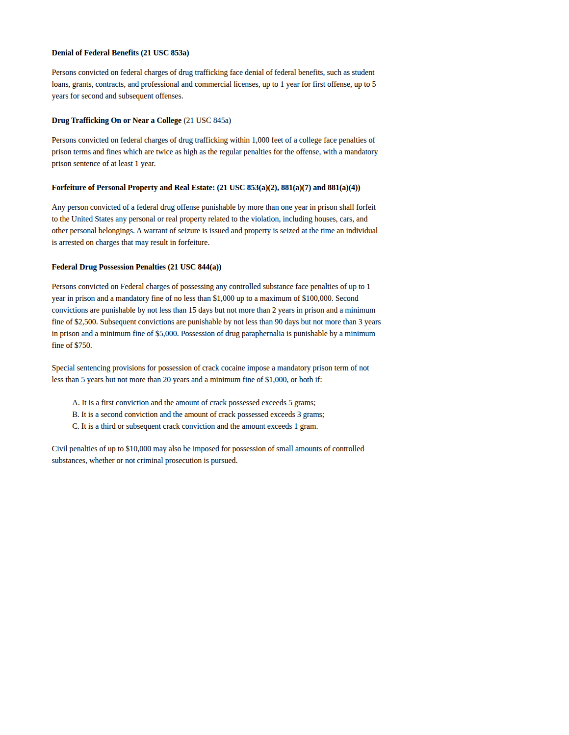Denial of Federal Benefits (21 USC 853a)
Persons convicted on federal charges of drug trafficking face denial of federal benefits, such as student loans, grants, contracts, and professional and commercial licenses, up to 1 year for first offense, up to 5 years for second and subsequent offenses.
Drug Trafficking On or Near a College (21 USC 845a)
Persons convicted on federal charges of drug trafficking within 1,000 feet of a college face penalties of prison terms and fines which are twice as high as the regular penalties for the offense, with a mandatory prison sentence of at least 1 year.
Forfeiture of Personal Property and Real Estate: (21 USC 853(a)(2), 881(a)(7) and 881(a)(4))
Any person convicted of a federal drug offense punishable by more than one year in prison shall forfeit to the United States any personal or real property related to the violation, including houses, cars, and other personal belongings. A warrant of seizure is issued and property is seized at the time an individual is arrested on charges that may result in forfeiture.
Federal Drug Possession Penalties (21 USC 844(a))
Persons convicted on Federal charges of possessing any controlled substance face penalties of up to 1 year in prison and a mandatory fine of no less than $1,000 up to a maximum of $100,000. Second convictions are punishable by not less than 15 days but not more than 2 years in prison and a minimum fine of $2,500. Subsequent convictions are punishable by not less than 90 days but not more than 3 years in prison and a minimum fine of $5,000. Possession of drug paraphernalia is punishable by a minimum fine of $750.
Special sentencing provisions for possession of crack cocaine impose a mandatory prison term of not less than 5 years but not more than 20 years and a minimum fine of $1,000, or both if:
A. It is a first conviction and the amount of crack possessed exceeds 5 grams;
B. It is a second conviction and the amount of crack possessed exceeds 3 grams;
C. It is a third or subsequent crack conviction and the amount exceeds 1 gram.
Civil penalties of up to $10,000 may also be imposed for possession of small amounts of controlled substances, whether or not criminal prosecution is pursued.